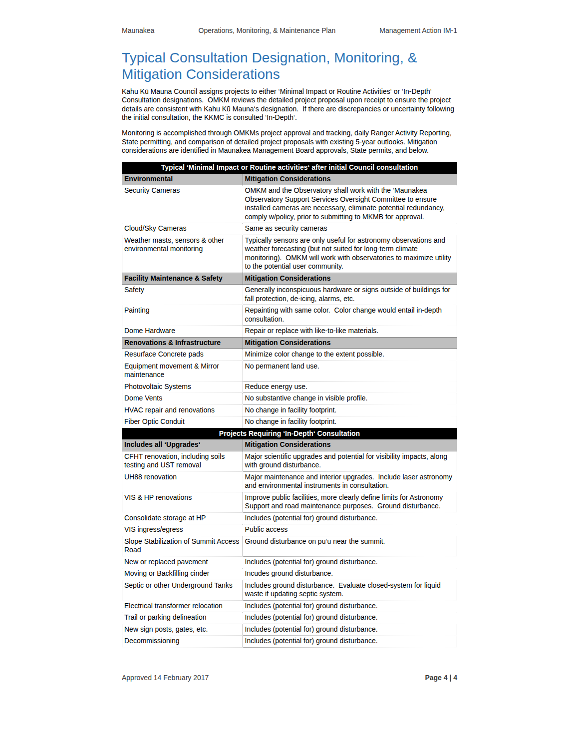Maunakea Operations, Monitoring, & Maintenance Plan Management Action IM-1
Typical Consultation Designation, Monitoring, & Mitigation Considerations
Kahu Kū Mauna Council assigns projects to either ‘Minimal Impact or Routine Activities‘ or ‘In-Depth‘ Consultation designations. OMKM reviews the detailed project proposal upon receipt to ensure the project details are consistent with Kahu Kū Mauna‘s designation. If there are discrepancies or uncertainty following the initial consultation, the KKMC is consulted ‘In-Depth‘.
Monitoring is accomplished through OMKMs project approval and tracking, daily Ranger Activity Reporting, State permitting, and comparison of detailed project proposals with existing 5-year outlooks. Mitigation considerations are identified in Maunakea Management Board approvals, State permits, and below.
| Typical ‘Minimal Impact or Routine activities‘ after initial Council consultation |
| Environmental | Mitigation Considerations |
| Security Cameras | OMKM and the Observatory shall work with the ‘Maunakea Observatory Support Services Oversight Committee to ensure installed cameras are necessary, eliminate potential redundancy, comply w/policy, prior to submitting to MKMB for approval. |
| Cloud/Sky Cameras | Same as security cameras |
| Weather masts, sensors & other environmental monitoring | Typically sensors are only useful for astronomy observations and weather forecasting (but not suited for long-term climate monitoring). OMKM will work with observatories to maximize utility to the potential user community. |
| Facility Maintenance & Safety | Mitigation Considerations |
| Safety | Generally inconspicuous hardware or signs outside of buildings for fall protection, de-icing, alarms, etc. |
| Painting | Repainting with same color. Color change would entail in-depth consultation. |
| Dome Hardware | Repair or replace with like-to-like materials. |
| Renovations & Infrastructure | Mitigation Considerations |
| Resurface Concrete pads | Minimize color change to the extent possible. |
| Equipment movement & Mirror maintenance | No permanent land use. |
| Photovoltaic Systems | Reduce energy use. |
| Dome Vents | No substantive change in visible profile. |
| HVAC repair and renovations | No change in facility footprint. |
| Fiber Optic Conduit | No change in facility footprint. |
| Projects Requiring ‘In-Depth‘ Consultation |
| Includes all ‘Upgrades‘ | Mitigation Considerations |
| CFHT renovation, including soils testing and UST removal | Major scientific upgrades and potential for visibility impacts, along with ground disturbance. |
| UH88 renovation | Major maintenance and interior upgrades. Include laser astronomy and environmental instruments in consultation. |
| VIS & HP renovations | Improve public facilities, more clearly define limits for Astronomy Support and road maintenance purposes. Ground disturbance. |
| Consolidate storage at HP | Includes (potential for) ground disturbance. |
| VIS ingress/egress | Public access |
| Slope Stabilization of Summit Access Road | Ground disturbance on pu‘u near the summit. |
| New or replaced pavement | Includes (potential for) ground disturbance. |
| Moving or Backfilling cinder | Incudes ground disturbance. |
| Septic or other Underground Tanks | Includes ground disturbance. Evaluate closed-system for liquid waste if updating septic system. |
| Electrical transformer relocation | Includes (potential for) ground disturbance. |
| Trail or parking delineation | Includes (potential for) ground disturbance. |
| New sign posts, gates, etc. | Includes (potential for) ground disturbance. |
| Decommissioning | Includes (potential for) ground disturbance. |
Approved 14 February 2017 Page 4 | 4